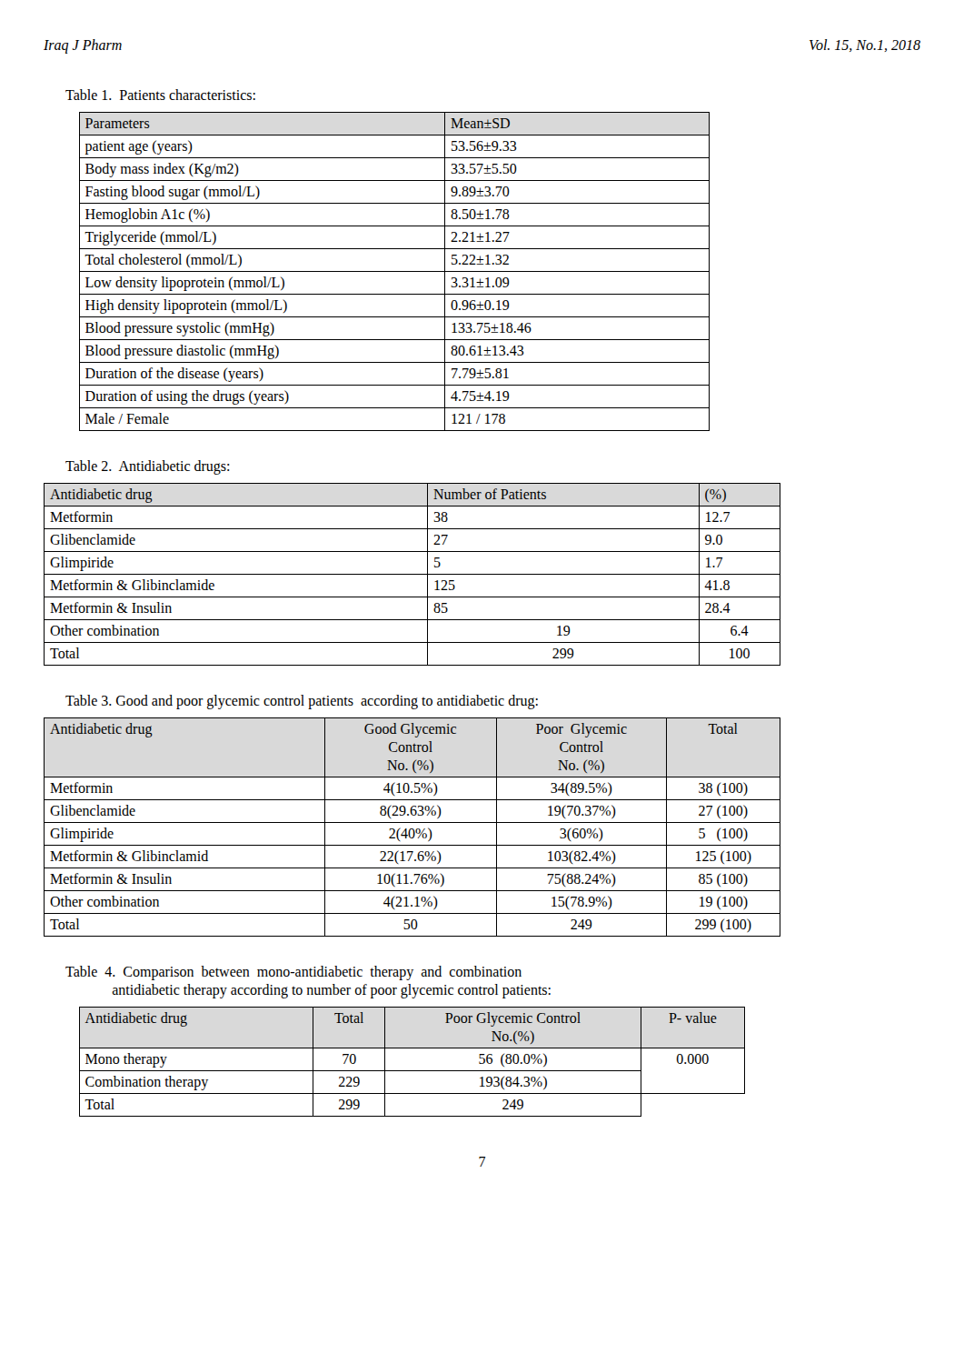Iraq J Pharm Vol. 15, No.1, 2018
Table 1. Patients characteristics:
| Parameters | Mean±SD |
| --- | --- |
| patient age (years) | 53.56±9.33 |
| Body mass index (Kg/m2) | 33.57±5.50 |
| Fasting blood sugar (mmol/L) | 9.89±3.70 |
| Hemoglobin A1c (%) | 8.50±1.78 |
| Triglyceride (mmol/L) | 2.21±1.27 |
| Total cholesterol (mmol/L) | 5.22±1.32 |
| Low density lipoprotein (mmol/L) | 3.31±1.09 |
| High density lipoprotein (mmol/L) | 0.96±0.19 |
| Blood pressure systolic (mmHg) | 133.75±18.46 |
| Blood pressure diastolic (mmHg) | 80.61±13.43 |
| Duration of the disease (years) | 7.79±5.81 |
| Duration of using the drugs (years) | 4.75±4.19 |
| Male / Female | 121 / 178 |
Table 2. Antidiabetic drugs:
| Antidiabetic drug | Number of Patients | (%) |
| --- | --- | --- |
| Metformin | 38 | 12.7 |
| Glibenclamide | 27 | 9.0 |
| Glimpiride | 5 | 1.7 |
| Metformin & Glibinclamide | 125 | 41.8 |
| Metformin & Insulin | 85 | 28.4 |
| Other combination | 19 | 6.4 |
| Total | 299 | 100 |
Table 3. Good and poor glycemic control patients according to antidiabetic drug:
| Antidiabetic drug | Good Glycemic Control No. (%) | Poor Glycemic Control No. (%) | Total |
| --- | --- | --- | --- |
| Metformin | 4(10.5%) | 34(89.5%) | 38 (100) |
| Glibenclamide | 8(29.63%) | 19(70.37%) | 27 (100) |
| Glimpiride | 2(40%) | 3(60%) | 5 (100) |
| Metformin & Glibinclamid | 22(17.6%) | 103(82.4%) | 125 (100) |
| Metformin & Insulin | 10(11.76%) | 75(88.24%) | 85 (100) |
| Other combination | 4(21.1%) | 15(78.9%) | 19 (100) |
| Total | 50 | 249 | 299 (100) |
Table 4. Comparison between mono-antidiabetic therapy and combination antidiabetic therapy according to number of poor glycemic control patients:
| Antidiabetic drug | Total | Poor Glycemic Control No.(%) | P- value |
| --- | --- | --- | --- |
| Mono therapy | 70 | 56 (80.0%) | 0.000 |
| Combination therapy | 229 | 193(84.3%) |
| Total | 299 | 249 | |
7